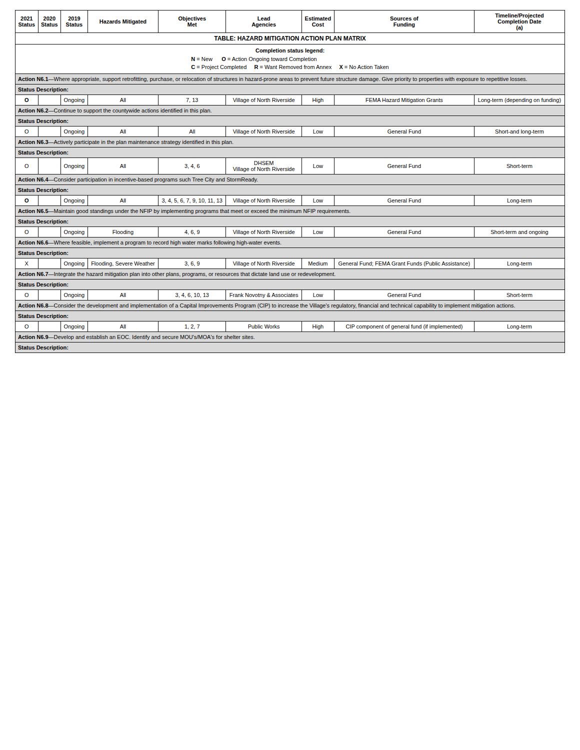| TABLE: HAZARD MITIGATION ACTION PLAN MATRIX |
| Completion status legend: N = New O = Action Ongoing toward Completion C = Project Completed R = Want Removed from Annex X = No Action Taken |
| 2021 Status | 2020 Status | 2019 Status | Hazards Mitigated | Objectives Met | Lead Agencies | Estimated Cost | Sources of Funding | Timeline/Projected Completion Date (a) |
| Action N6.1 —Where appropriate, support retrofitting, purchase, or relocation of structures in hazard-prone areas to prevent future structure damage. Give priority to properties with exposure to repetitive losses. |
| Status Description: |
| O | | Ongoing | All | 7, 13 | Village of North Riverside | High | FEMA Hazard Mitigation Grants | Long-term (depending on funding) |
| Action N6.2 —Continue to support the countywide actions identified in this plan. |
| Status Description: |
| O | | Ongoing | All | All | Village of North Riverside | Low | General Fund | Short-and long-term |
| Action N6.3 —Actively participate in the plan maintenance strategy identified in this plan. |
| Status Description: |
| O | | Ongoing | All | 3, 4, 6 | DHSEM Village of North Riverside | Low | General Fund | Short-term |
| Action N6.4 —Consider participation in incentive-based programs such Tree City and StormReady. |
| Status Description: |
| O | | Ongoing | All | 3, 4, 5, 6, 7, 9, 10, 11, 13 | Village of North Riverside | Low | General Fund | Long-term |
| Action N6.5 —Maintain good standings under the NFIP by implementing programs that meet or exceed the minimum NFIP requirements. |
| Status Description: |
| O | | Ongoing | Flooding | 4, 6, 9 | Village of North Riverside | Low | General Fund | Short-term and ongoing |
| Action N6.6 —Where feasible, implement a program to record high water marks following high-water events. |
| Status Description: |
| X | | Ongoing | Flooding, Severe Weather | 3, 6, 9 | Village of North Riverside | Medium | General Fund; FEMA Grant Funds (Public Assistance) | Long-term |
| Action N6.7 —Integrate the hazard mitigation plan into other plans, programs, or resources that dictate land use or redevelopment. |
| Status Description: |
| O | | Ongoing | All | 3, 4, 6, 10, 13 | Frank Novotny & Associates | Low | General Fund | Short-term |
| Action N6.8 —Consider the development and implementation of a Capital Improvements Program (CIP) to increase the Village's regulatory, financial and technical capability to implement mitigation actions. |
| Status Description: |
| O | | Ongoing | All | 1, 2, 7 | Public Works | High | CIP component of general fund (if implemented) | Long-term |
| Action N6.9 —Develop and establish an EOC. Identify and secure MOU's/MOA's for shelter sites. |
| Status Description: |